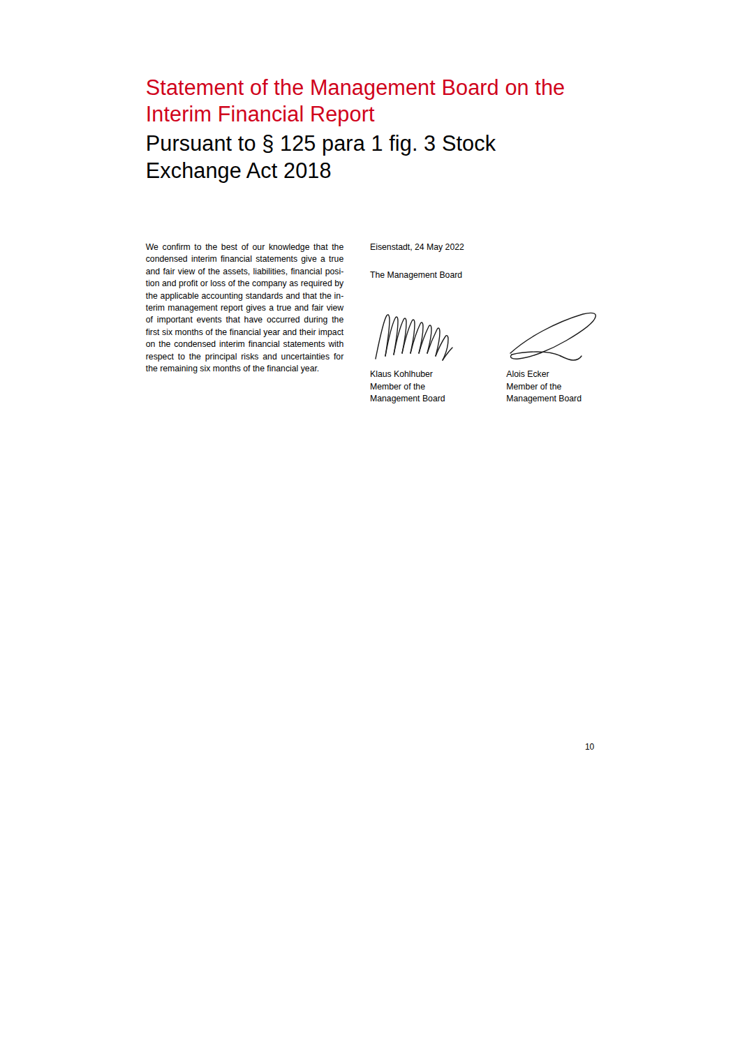Statement of the Management Board on the Interim Financial Report Pursuant to § 125 para 1 fig. 3 Stock Exchange Act 2018
We confirm to the best of our knowledge that the condensed interim financial statements give a true and fair view of the assets, liabilities, financial position and profit or loss of the company as required by the applicable accounting standards and that the interim management report gives a true and fair view of important events that have occurred during the first six months of the financial year and their impact on the condensed interim financial statements with respect to the principal risks and uncertainties for the remaining six months of the financial year.
Eisenstadt, 24 May 2022
The Management Board
Klaus Kohlhuber
Member of the
Management Board
Alois Ecker
Member of the
Management Board
10